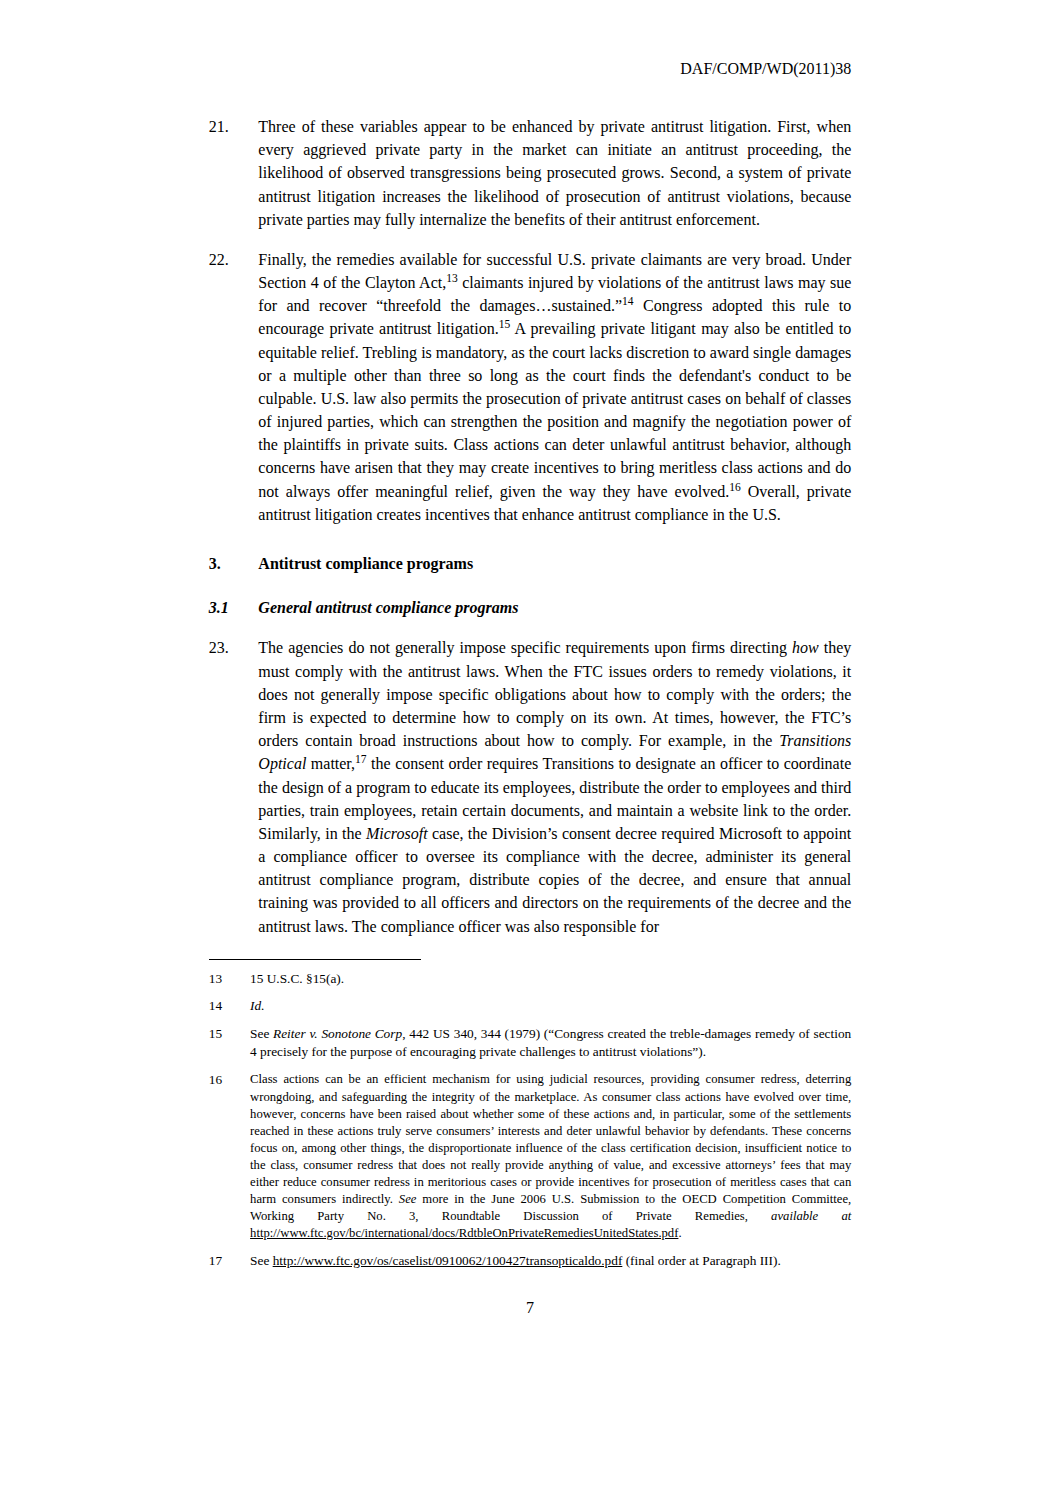DAF/COMP/WD(2011)38
21.
Three of these variables appear to be enhanced by private antitrust litigation. First, when every aggrieved private party in the market can initiate an antitrust proceeding, the likelihood of observed transgressions being prosecuted grows. Second, a system of private antitrust litigation increases the likelihood of prosecution of antitrust violations, because private parties may fully internalize the benefits of their antitrust enforcement.
22.
Finally, the remedies available for successful U.S. private claimants are very broad. Under Section 4 of the Clayton Act,13 claimants injured by violations of the antitrust laws may sue for and recover “threefold the damages…sustained.”14 Congress adopted this rule to encourage private antitrust litigation.15 A prevailing private litigant may also be entitled to equitable relief. Trebling is mandatory, as the court lacks discretion to award single damages or a multiple other than three so long as the court finds the defendant's conduct to be culpable. U.S. law also permits the prosecution of private antitrust cases on behalf of classes of injured parties, which can strengthen the position and magnify the negotiation power of the plaintiffs in private suits. Class actions can deter unlawful antitrust behavior, although concerns have arisen that they may create incentives to bring meritless class actions and do not always offer meaningful relief, given the way they have evolved.16 Overall, private antitrust litigation creates incentives that enhance antitrust compliance in the U.S.
3. Antitrust compliance programs
3.1 General antitrust compliance programs
23.
The agencies do not generally impose specific requirements upon firms directing how they must comply with the antitrust laws. When the FTC issues orders to remedy violations, it does not generally impose specific obligations about how to comply with the orders; the firm is expected to determine how to comply on its own. At times, however, the FTC’s orders contain broad instructions about how to comply. For example, in the Transitions Optical matter,17 the consent order requires Transitions to designate an officer to coordinate the design of a program to educate its employees, distribute the order to employees and third parties, train employees, retain certain documents, and maintain a website link to the order. Similarly, in the Microsoft case, the Division’s consent decree required Microsoft to appoint a compliance officer to oversee its compliance with the decree, administer its general antitrust compliance program, distribute copies of the decree, and ensure that annual training was provided to all officers and directors on the requirements of the decree and the antitrust laws. The compliance officer was also responsible for
13
15 U.S.C. §15(a).
14
Id.
15
See Reiter v. Sonotone Corp, 442 US 340, 344 (1979) (“Congress created the treble-damages remedy of section 4 precisely for the purpose of encouraging private challenges to antitrust violations”).
16
Class actions can be an efficient mechanism for using judicial resources, providing consumer redress, deterring wrongdoing, and safeguarding the integrity of the marketplace. As consumer class actions have evolved over time, however, concerns have been raised about whether some of these actions and, in particular, some of the settlements reached in these actions truly serve consumers’ interests and deter unlawful behavior by defendants. These concerns focus on, among other things, the disproportionate influence of the class certification decision, insufficient notice to the class, consumer redress that does not really provide anything of value, and excessive attorneys’ fees that may either reduce consumer redress in meritorious cases or provide incentives for prosecution of meritless cases that can harm consumers indirectly. See more in the June 2006 U.S. Submission to the OECD Competition Committee, Working Party No. 3, Roundtable Discussion of Private Remedies, available at http://www.ftc.gov/bc/international/docs/RdtbleOnPrivateRemediesUnitedStates.pdf.
17
See http://www.ftc.gov/os/caselist/0910062/100427transopticaldo.pdf (final order at Paragraph III).
7